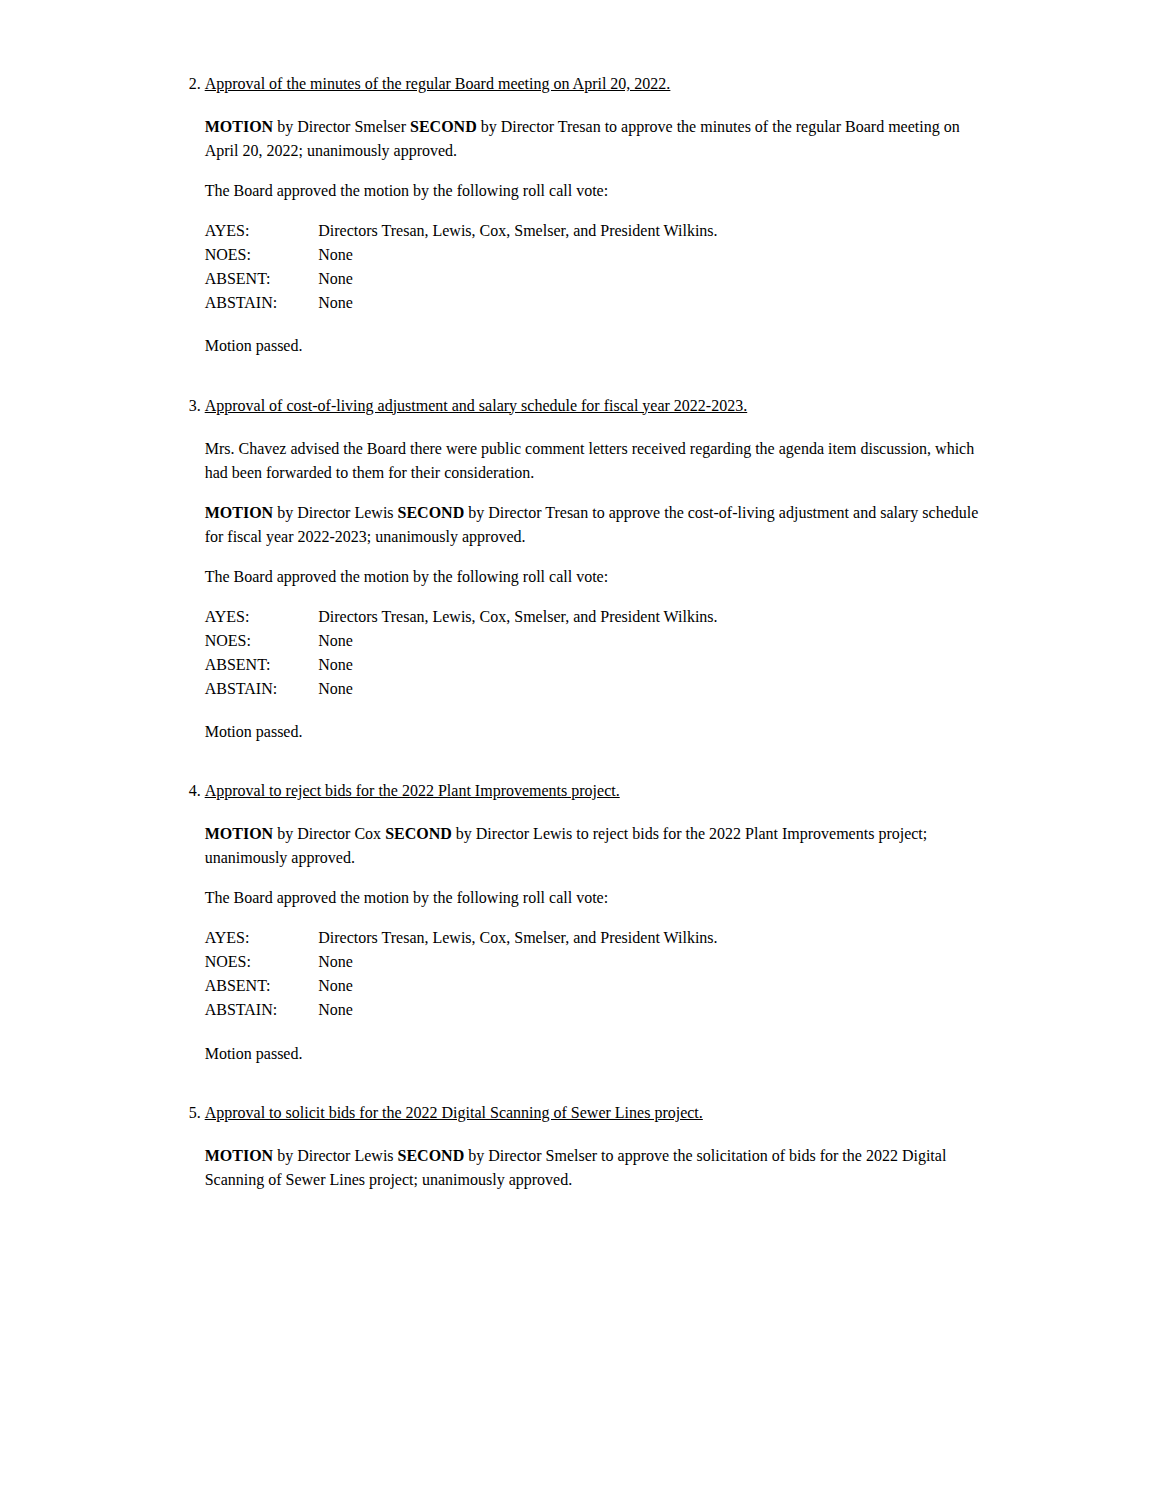Approval of the minutes of the regular Board meeting on April 20, 2022.
MOTION by Director Smelser SECOND by Director Tresan to approve the minutes of the regular Board meeting on April 20, 2022; unanimously approved.
The Board approved the motion by the following roll call vote:
| AYES: | Directors Tresan, Lewis, Cox, Smelser, and President Wilkins. |
| NOES: | None |
| ABSENT: | None |
| ABSTAIN: | None |
Motion passed.
Approval of cost-of-living adjustment and salary schedule for fiscal year 2022-2023.
Mrs. Chavez advised the Board there were public comment letters received regarding the agenda item discussion, which had been forwarded to them for their consideration.
MOTION by Director Lewis SECOND by Director Tresan to approve the cost-of-living adjustment and salary schedule for fiscal year 2022-2023; unanimously approved.
The Board approved the motion by the following roll call vote:
| AYES: | Directors Tresan, Lewis, Cox, Smelser, and President Wilkins. |
| NOES: | None |
| ABSENT: | None |
| ABSTAIN: | None |
Motion passed.
Approval to reject bids for the 2022 Plant Improvements project.
MOTION by Director Cox SECOND by Director Lewis to reject bids for the 2022 Plant Improvements project; unanimously approved.
The Board approved the motion by the following roll call vote:
| AYES: | Directors Tresan, Lewis, Cox, Smelser, and President Wilkins. |
| NOES: | None |
| ABSENT: | None |
| ABSTAIN: | None |
Motion passed.
Approval to solicit bids for the 2022 Digital Scanning of Sewer Lines project.
MOTION by Director Lewis SECOND by Director Smelser to approve the solicitation of bids for the 2022 Digital Scanning of Sewer Lines project; unanimously approved.